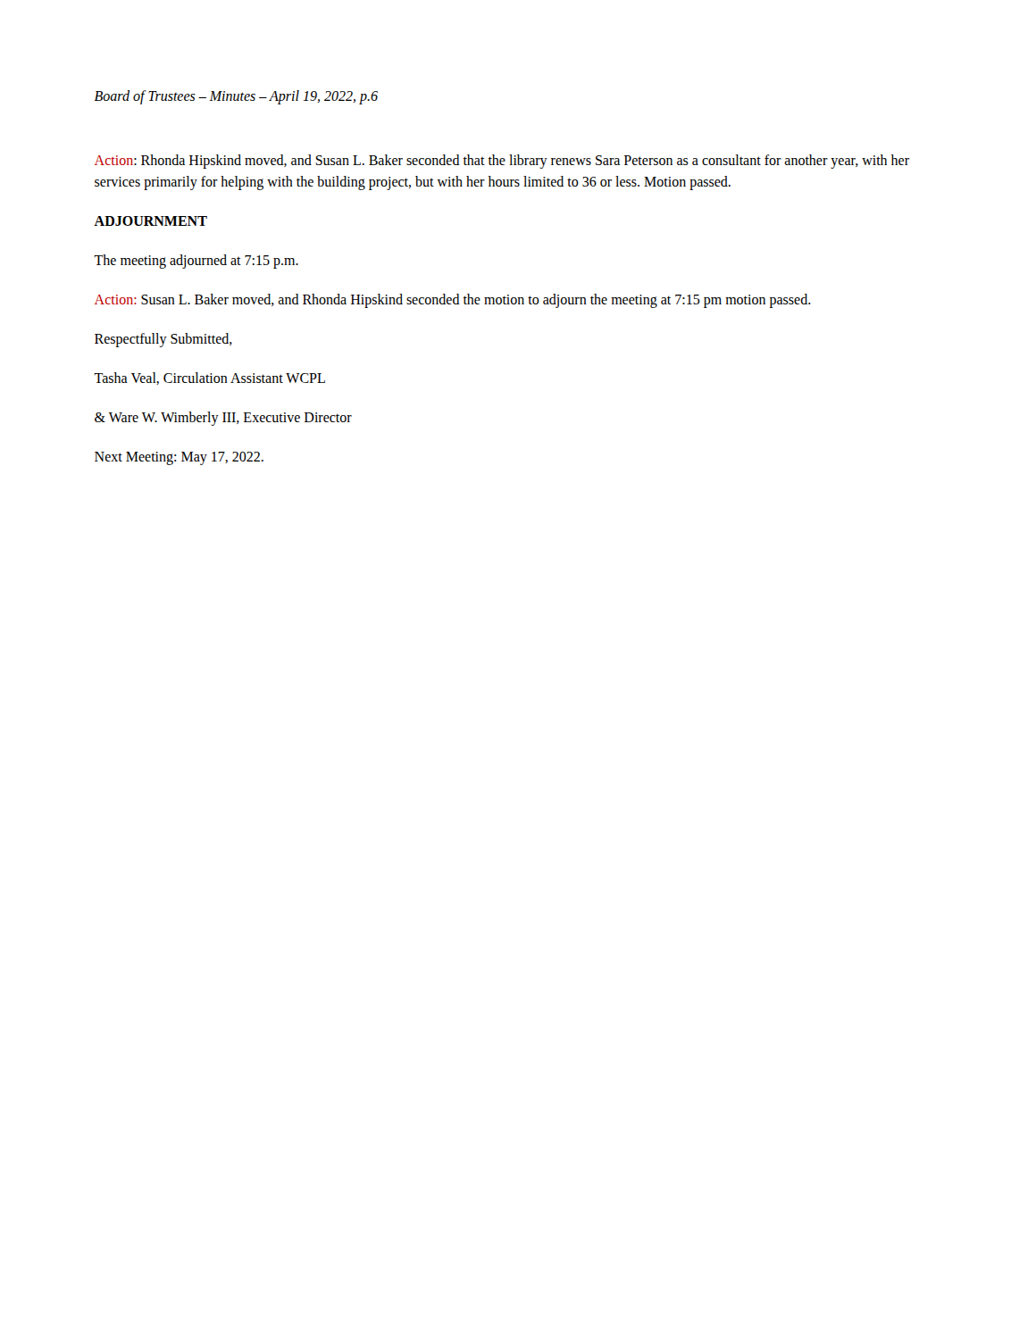Board of Trustees – Minutes – April 19, 2022, p.6
Action: Rhonda Hipskind moved, and Susan L. Baker seconded that the library renews Sara Peterson as a consultant for another year, with her services primarily for helping with the building project, but with her hours limited to 36 or less. Motion passed.
ADJOURNMENT
The meeting adjourned at 7:15 p.m.
Action: Susan L. Baker moved, and Rhonda Hipskind seconded the motion to adjourn the meeting at 7:15 pm motion passed.
Respectfully Submitted,
Tasha Veal, Circulation Assistant WCPL
& Ware W. Wimberly III, Executive Director
Next Meeting: May 17, 2022.